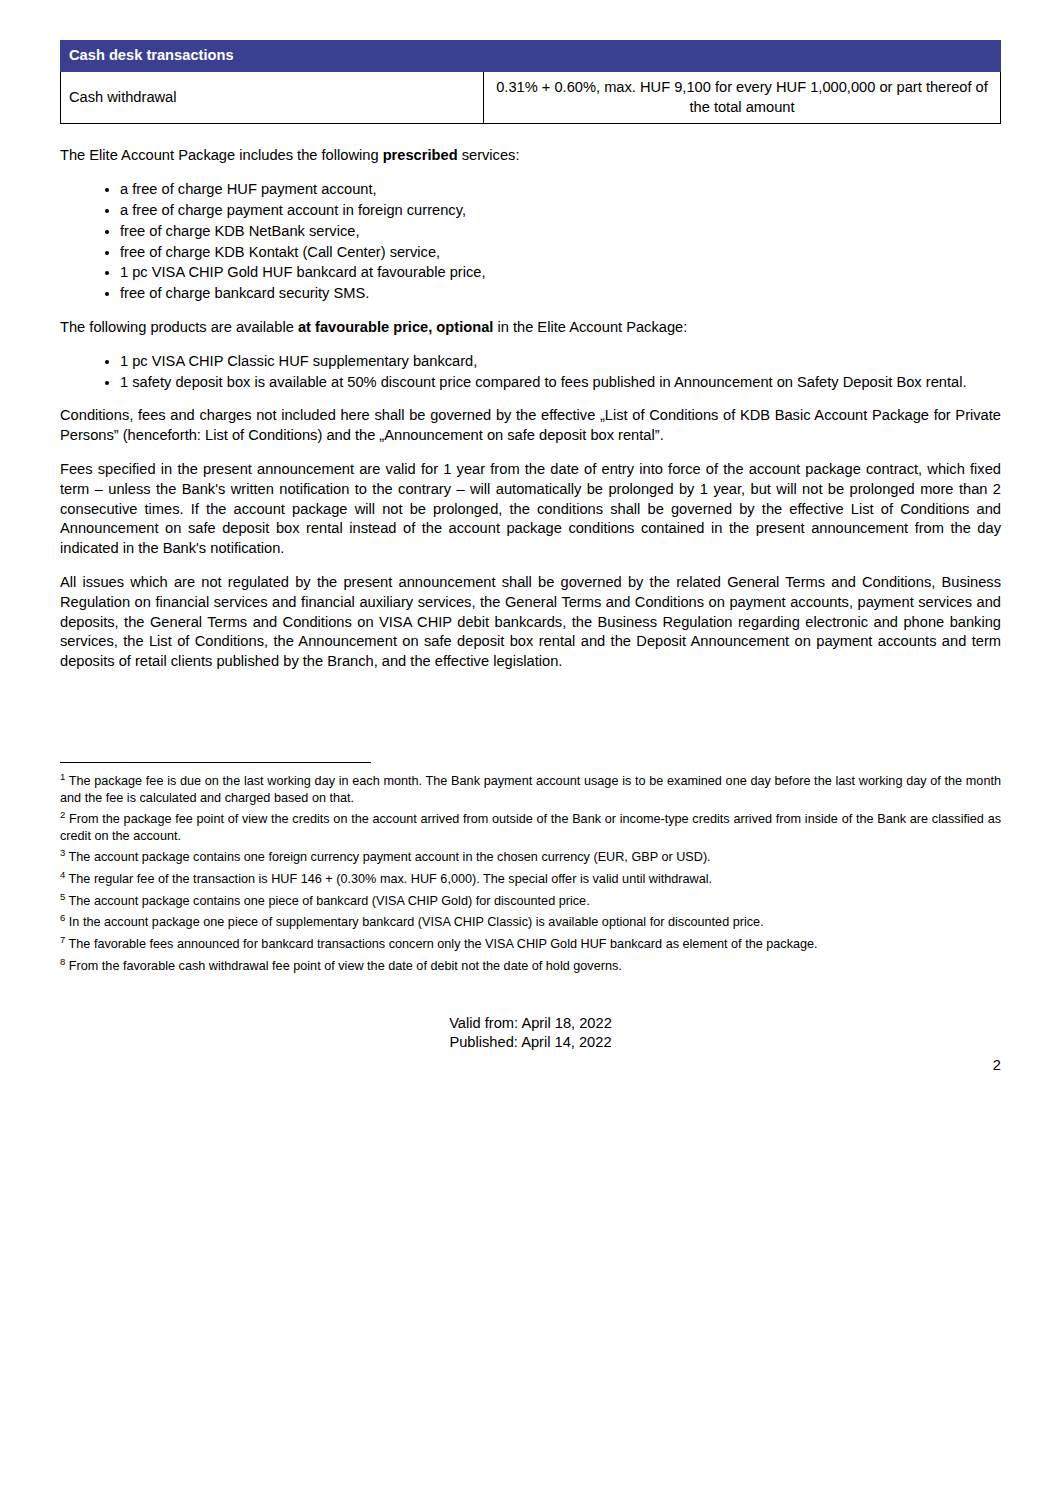| Cash desk transactions |
| --- |
| Cash withdrawal | 0.31% + 0.60%, max. HUF 9,100 for every HUF 1,000,000 or part thereof of the total amount |
The Elite Account Package includes the following prescribed services:
a free of charge HUF payment account,
a free of charge payment account in foreign currency,
free of charge KDB NetBank service,
free of charge KDB Kontakt (Call Center) service,
1 pc VISA CHIP Gold HUF bankcard at favourable price,
free of charge bankcard security SMS.
The following products are available at favourable price, optional in the Elite Account Package:
1 pc VISA CHIP Classic HUF supplementary bankcard,
1 safety deposit box is available at 50% discount price compared to fees published in Announcement on Safety Deposit Box rental.
Conditions, fees and charges not included here shall be governed by the effective „List of Conditions of KDB Basic Account Package for Private Persons” (henceforth: List of Conditions) and the „Announcement on safe deposit box rental”.
Fees specified in the present announcement are valid for 1 year from the date of entry into force of the account package contract, which fixed term – unless the Bank's written notification to the contrary – will automatically be prolonged by 1 year, but will not be prolonged more than 2 consecutive times. If the account package will not be prolonged, the conditions shall be governed by the effective List of Conditions and Announcement on safe deposit box rental instead of the account package conditions contained in the present announcement from the day indicated in the Bank's notification.
All issues which are not regulated by the present announcement shall be governed by the related General Terms and Conditions, Business Regulation on financial services and financial auxiliary services, the General Terms and Conditions on payment accounts, payment services and deposits, the General Terms and Conditions on VISA CHIP debit bankcards, the Business Regulation regarding electronic and phone banking services, the List of Conditions, the Announcement on safe deposit box rental and the Deposit Announcement on payment accounts and term deposits of retail clients published by the Branch, and the effective legislation.
1 The package fee is due on the last working day in each month. The Bank payment account usage is to be examined one day before the last working day of the month and the fee is calculated and charged based on that.
2 From the package fee point of view the credits on the account arrived from outside of the Bank or income-type credits arrived from inside of the Bank are classified as credit on the account.
3 The account package contains one foreign currency payment account in the chosen currency (EUR, GBP or USD).
4 The regular fee of the transaction is HUF 146 + (0.30% max. HUF 6,000). The special offer is valid until withdrawal.
5 The account package contains one piece of bankcard (VISA CHIP Gold) for discounted price.
6 In the account package one piece of supplementary bankcard (VISA CHIP Classic) is available optional for discounted price.
7 The favorable fees announced for bankcard transactions concern only the VISA CHIP Gold HUF bankcard as element of the package.
8 From the favorable cash withdrawal fee point of view the date of debit not the date of hold governs.
Valid from: April 18, 2022
Published: April 14, 2022
2